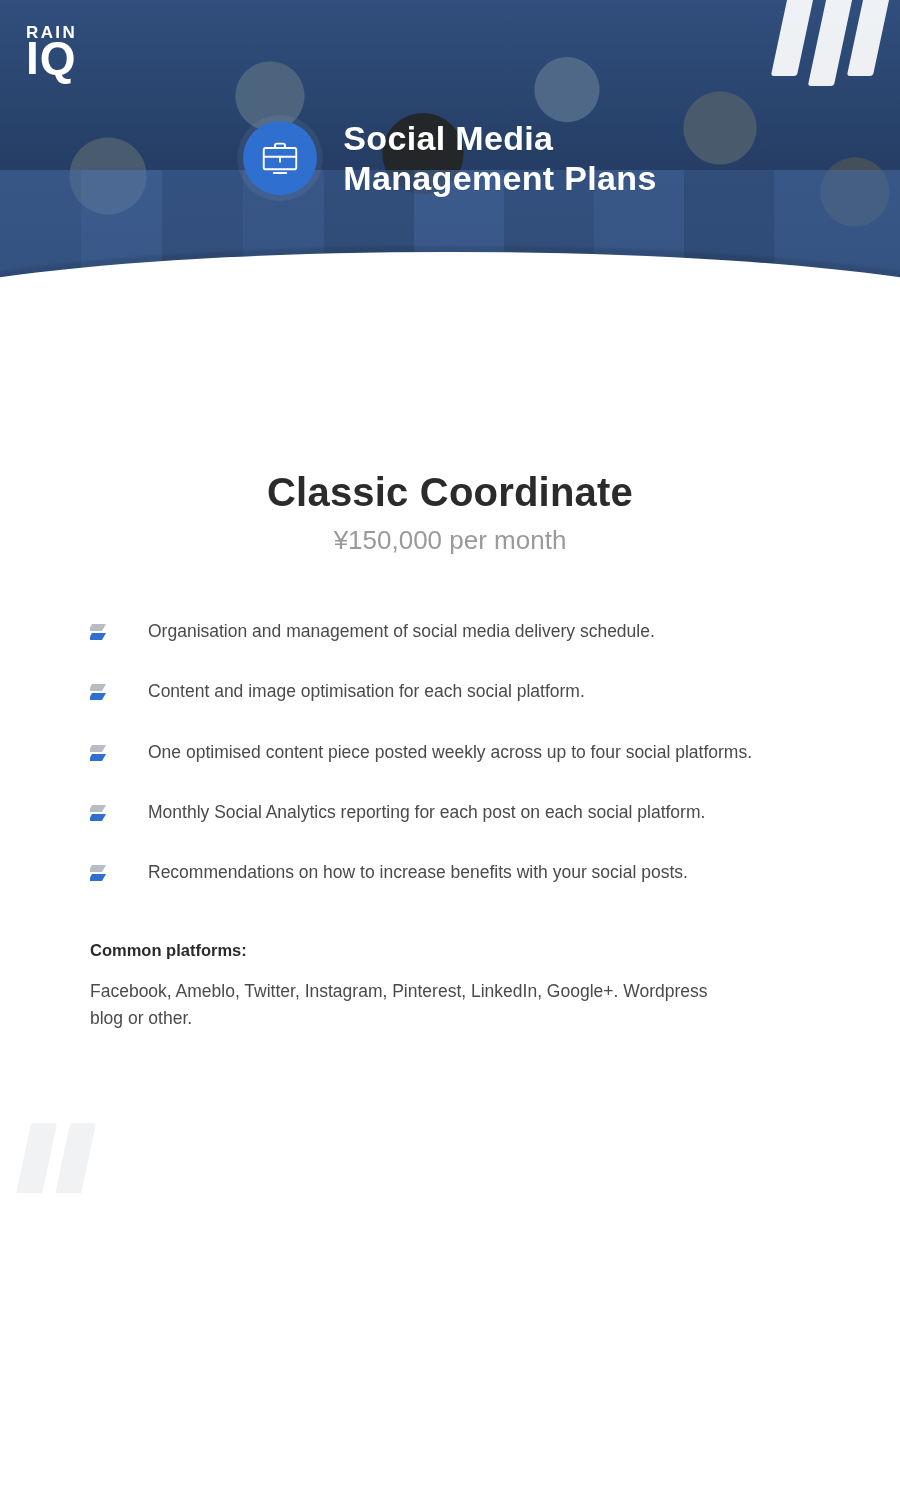RAIN
IQ
Social Media
Management Plans
Classic Coordinate
¥150,000 per month
Organisation and management of social media delivery schedule.
Content and image optimisation for each social platform.
One optimised content piece posted weekly across up to four social platforms.
Monthly Social Analytics reporting for each post on each social platform.
Recommendations on how to increase benefits with your social posts.
Common platforms:
Facebook, Ameblo, Twitter, Instagram, Pinterest, LinkedIn, Google+. Wordpress blog or other.